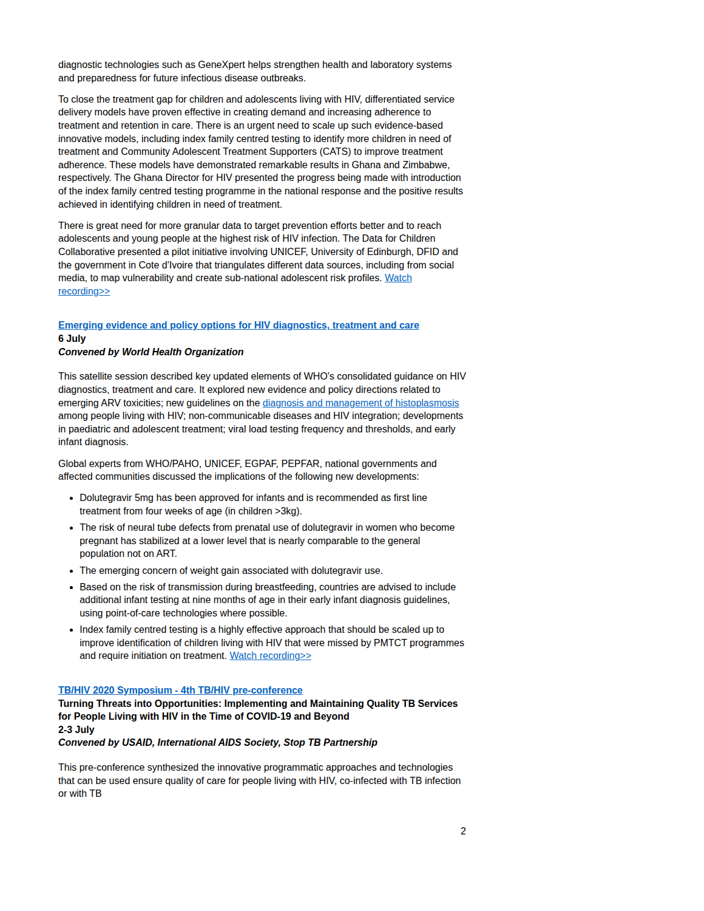diagnostic technologies such as GeneXpert helps strengthen health and laboratory systems and preparedness for future infectious disease outbreaks.
To close the treatment gap for children and adolescents living with HIV, differentiated service delivery models have proven effective in creating demand and increasing adherence to treatment and retention in care. There is an urgent need to scale up such evidence-based innovative models, including index family centred testing to identify more children in need of treatment and Community Adolescent Treatment Supporters (CATS) to improve treatment adherence. These models have demonstrated remarkable results in Ghana and Zimbabwe, respectively. The Ghana Director for HIV presented the progress being made with introduction of the index family centred testing programme in the national response and the positive results achieved in identifying children in need of treatment.
There is great need for more granular data to target prevention efforts better and to reach adolescents and young people at the highest risk of HIV infection. The Data for Children Collaborative presented a pilot initiative involving UNICEF, University of Edinburgh, DFID and the government in Cote d'Ivoire that triangulates different data sources, including from social media, to map vulnerability and create sub-national adolescent risk profiles. Watch recording>>
Emerging evidence and policy options for HIV diagnostics, treatment and care
6 July
Convened by World Health Organization
This satellite session described key updated elements of WHO's consolidated guidance on HIV diagnostics, treatment and care. It explored new evidence and policy directions related to emerging ARV toxicities; new guidelines on the diagnosis and management of histoplasmosis among people living with HIV; non-communicable diseases and HIV integration; developments in paediatric and adolescent treatment; viral load testing frequency and thresholds, and early infant diagnosis.
Global experts from WHO/PAHO, UNICEF, EGPAF, PEPFAR, national governments and affected communities discussed the implications of the following new developments:
Dolutegravir 5mg has been approved for infants and is recommended as first line treatment from four weeks of age (in children >3kg).
The risk of neural tube defects from prenatal use of dolutegravir in women who become pregnant has stabilized at a lower level that is nearly comparable to the general population not on ART.
The emerging concern of weight gain associated with dolutegravir use.
Based on the risk of transmission during breastfeeding, countries are advised to include additional infant testing at nine months of age in their early infant diagnosis guidelines, using point-of-care technologies where possible.
Index family centred testing is a highly effective approach that should be scaled up to improve identification of children living with HIV that were missed by PMTCT programmes and require initiation on treatment. Watch recording>>
TB/HIV 2020 Symposium - 4th TB/HIV pre-conference
Turning Threats into Opportunities: Implementing and Maintaining Quality TB Services for People Living with HIV in the Time of COVID-19 and Beyond
2-3 July
Convened by USAID, International AIDS Society, Stop TB Partnership
This pre-conference synthesized the innovative programmatic approaches and technologies that can be used ensure quality of care for people living with HIV, co-infected with TB infection or with TB
2